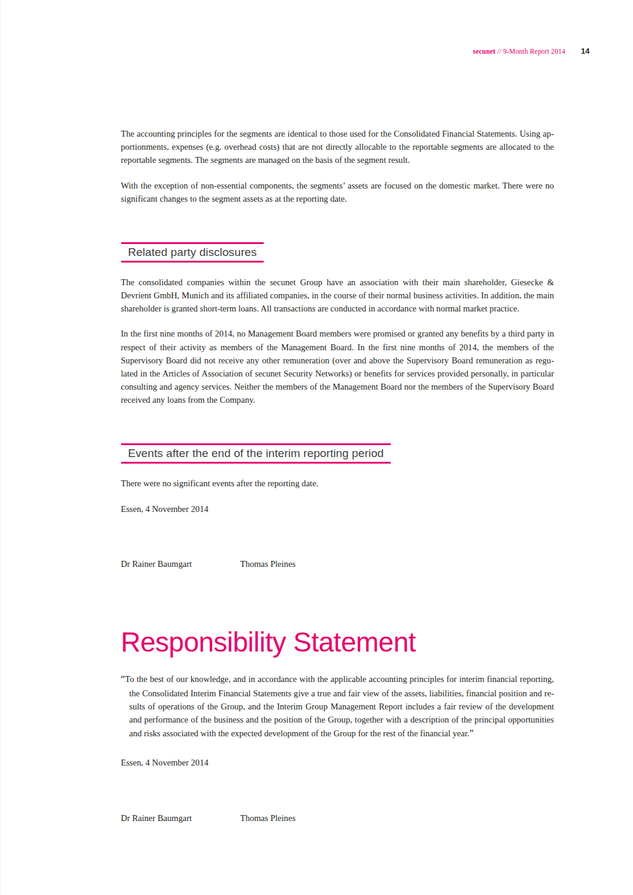secunet // 9-Month Report 201414
The accounting principles for the segments are identical to those used for the Consolidated Financial Statements. Using apportionments, expenses (e.g. overhead costs) that are not directly allocable to the reportable segments are allocated to the reportable segments. The segments are managed on the basis of the segment result.
With the exception of non-essential components, the segments’ assets are focused on the domestic market. There were no significant changes to the segment assets as at the reporting date.
Related party disclosures
The consolidated companies within the secunet Group have an association with their main shareholder, Giesecke & Devrient GmbH, Munich and its affiliated companies, in the course of their normal business activities. In addition, the main shareholder is granted short-term loans. All transactions are conducted in accordance with normal market practice.
In the first nine months of 2014, no Management Board members were promised or granted any benefits by a third party in respect of their activity as members of the Management Board. In the first nine months of 2014, the members of the Supervisory Board did not receive any other remuneration (over and above the Supervisory Board remuneration as regulated in the Articles of Association of secunet Security Networks) or benefits for services provided personally, in particular consulting and agency services. Neither the members of the Management Board nor the members of the Supervisory Board received any loans from the Company.
Events after the end of the interim reporting period
There were no significant events after the reporting date.
Essen, 4 November 2014
Dr Rainer Baumgart Thomas Pleines
Responsibility Statement
“To the best of our knowledge, and in accordance with the applicable accounting principles for interim financial reporting, the Consolidated Interim Financial Statements give a true and fair view of the assets, liabilities, financial position and results of operations of the Group, and the Interim Group Management Report includes a fair review of the development and performance of the business and the position of the Group, together with a description of the principal opportunities and risks associated with the expected development of the Group for the rest of the financial year.”
Essen, 4 November 2014
Dr Rainer Baumgart Thomas Pleines